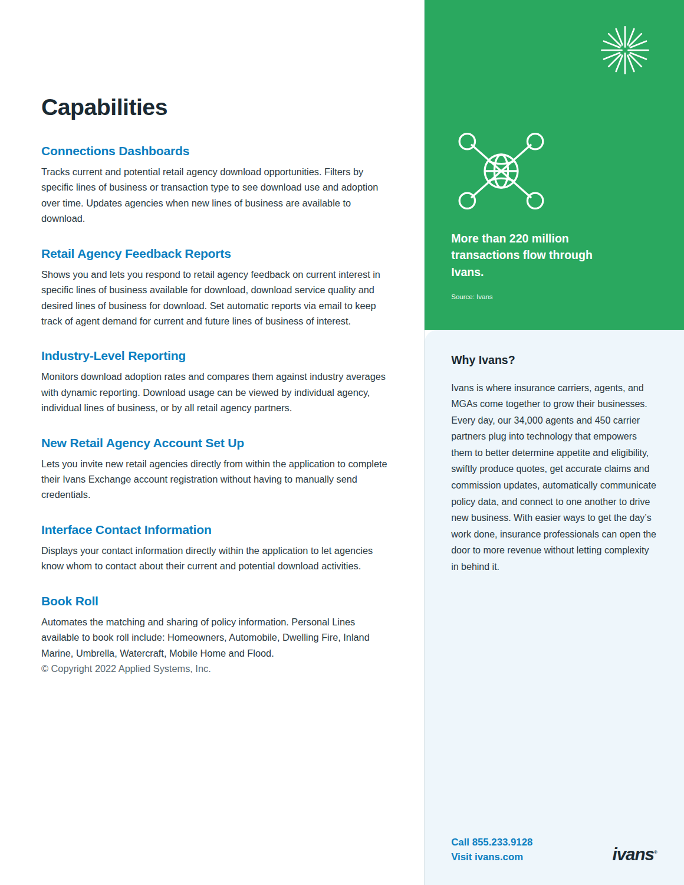Capabilities
Connections Dashboards
Tracks current and potential retail agency download opportunities. Filters by specific lines of business or transaction type to see download use and adoption over time. Updates agencies when new lines of business are available to download.
Retail Agency Feedback Reports
Shows you and lets you respond to retail agency feedback on current interest in specific lines of business available for download, download service quality and desired lines of business for download. Set automatic reports via email to keep track of agent demand for current and future lines of business of interest.
Industry-Level Reporting
Monitors download adoption rates and compares them against industry averages with dynamic reporting. Download usage can be viewed by individual agency, individual lines of business, or by all retail agency partners.
New Retail Agency Account Set Up
Lets you invite new retail agencies directly from within the application to complete their Ivans Exchange account registration without having to manually send credentials.
Interface Contact Information
Displays your contact information directly within the application to let agencies know whom to contact about their current and potential download activities.
Book Roll
Automates the matching and sharing of policy information. Personal Lines available to book roll include: Homeowners, Automobile, Dwelling Fire, Inland Marine, Umbrella, Watercraft, Mobile Home and Flood.
© Copyright 2022 Applied Systems, Inc.
More than 220 million transactions flow through Ivans.
Source: Ivans
Why Ivans?
Ivans is where insurance carriers, agents, and MGAs come together to grow their businesses. Every day, our 34,000 agents and 450 carrier partners plug into technology that empowers them to better determine appetite and eligibility, swiftly produce quotes, get accurate claims and commission updates, automatically communicate policy data, and connect to one another to drive new business. With easier ways to get the day’s work done, insurance professionals can open the door to more revenue without letting complexity in behind it.
Call 855.233.9128
Visit ivans.com
ivans®